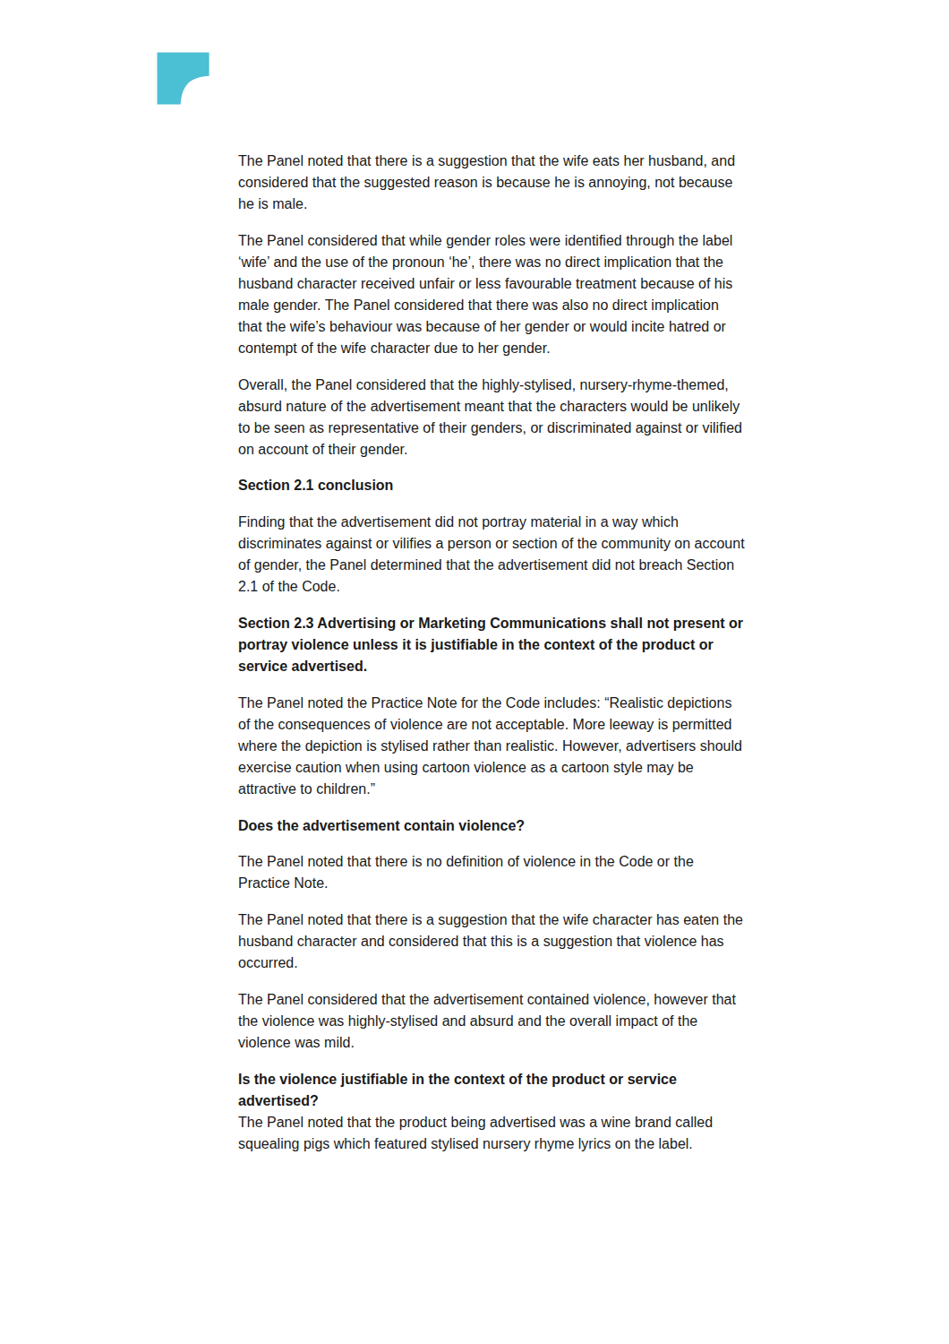The Panel noted that there is a suggestion that the wife eats her husband, and considered that the suggested reason is because he is annoying, not because he is male.
The Panel considered that while gender roles were identified through the label ‘wife’ and the use of the pronoun ‘he’, there was no direct implication that the husband character received unfair or less favourable treatment because of his male gender. The Panel considered that there was also no direct implication that the wife’s behaviour was because of her gender or would incite hatred or contempt of the wife character due to her gender.
Overall, the Panel considered that the highly-stylised, nursery-rhyme-themed, absurd nature of the advertisement meant that the characters would be unlikely to be seen as representative of their genders, or discriminated against or vilified on account of their gender.
Section 2.1 conclusion
Finding that the advertisement did not portray material in a way which discriminates against or vilifies a person or section of the community on account of gender, the Panel determined that the advertisement did not breach Section 2.1 of the Code.
Section 2.3 Advertising or Marketing Communications shall not present or portray violence unless it is justifiable in the context of the product or service advertised.
The Panel noted the Practice Note for the Code includes: “Realistic depictions of the consequences of violence are not acceptable. More leeway is permitted where the depiction is stylised rather than realistic. However, advertisers should exercise caution when using cartoon violence as a cartoon style may be attractive to children.”
Does the advertisement contain violence?
The Panel noted that there is no definition of violence in the Code or the Practice Note.
The Panel noted that there is a suggestion that the wife character has eaten the husband character and considered that this is a suggestion that violence has occurred.
The Panel considered that the advertisement contained violence, however that the violence was highly-stylised and absurd and the overall impact of the violence was mild.
Is the violence justifiable in the context of the product or service advertised?
The Panel noted that the product being advertised was a wine brand called squealing pigs which featured stylised nursery rhyme lyrics on the label.